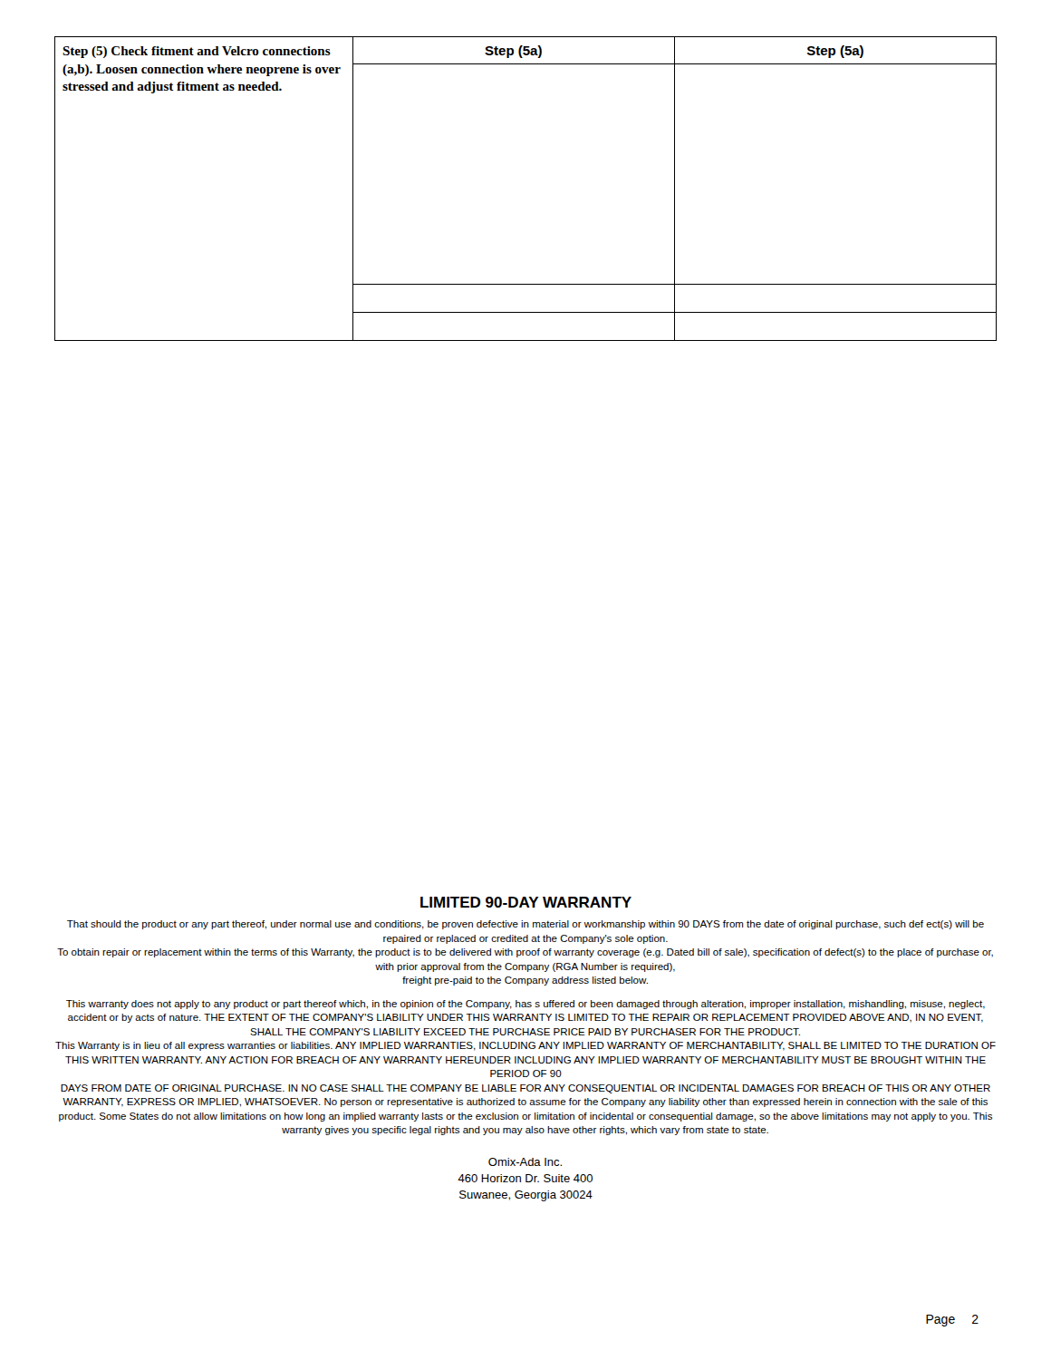| Step (5) Check fitment and Velcro connections (a,b). Loosen connection where neoprene is over stressed and adjust fitment as needed. | Step (5a) | Step (5a) |
LIMITED 90-DAY WARRANTY
That should the product or any part thereof, under normal use and conditions, be proven defective in material or workmanship within 90 DAYS from the date of original purchase, such def ect(s) will be repaired or replaced or credited at the Company's sole option.
To obtain repair or replacement within the terms of this Warranty, the product is to be delivered with proof of warranty coverage (e.g. Dated bill of sale), specification of defect(s) to the place of purchase or, with prior approval from the Company (RGA Number is required),
freight pre-paid to the Company address listed below.
This warranty does not apply to any product or part thereof which, in the opinion of the Company, has s uffered or been damaged through alteration, improper installation, mishandling, misuse, neglect, accident or by acts of nature. THE EXTENT OF THE COMPANY'S LIABILITY UNDER THIS WARRANTY IS LIMITED TO THE REPAIR OR REPLACEMENT PROVIDED ABOVE AND, IN NO EVENT, SHALL THE COMPANY'S LIABILITY EXCEED THE PURCHASE PRICE PAID BY PURCHASER FOR THE PRODUCT.
This Warranty is in lieu of all express warranties or liabilities. ANY IMPLIED WARRANTIES, INCLUDING ANY IMPLIED WARRANTY OF MERCHANTABILITY, SHALL BE LIMITED TO THE DURATION OF THIS WRITTEN WARRANTY. ANY ACTION FOR BREACH OF ANY WARRANTY HEREUNDER INCLUDING ANY IMPLIED WARRANTY OF MERCHANTABILITY MUST BE BROUGHT WITHIN THE PERIOD OF 90
DAYS FROM DATE OF ORIGINAL PURCHASE. IN NO CASE SHALL THE COMPANY BE LIABLE FOR ANY CONSEQUENTIAL OR INCIDENTAL DAMAGES FOR BREACH OF THIS OR ANY OTHER WARRANTY, EXPRESS OR IMPLIED, WHATSOEVER. No person or representative is authorized to assume for the Company any liability other than expressed herein in connection with the sale of this product. Some States do not allow limitations on how long an implied warranty lasts or the exclusion or limitation of incidental or consequential damage, so the above limitations may not apply to you. This warranty gives you specific legal rights and you may also have other rights, which vary from state to state.
Omix-Ada Inc.
460 Horizon Dr. Suite 400
Suwanee, Georgia 30024
Page2